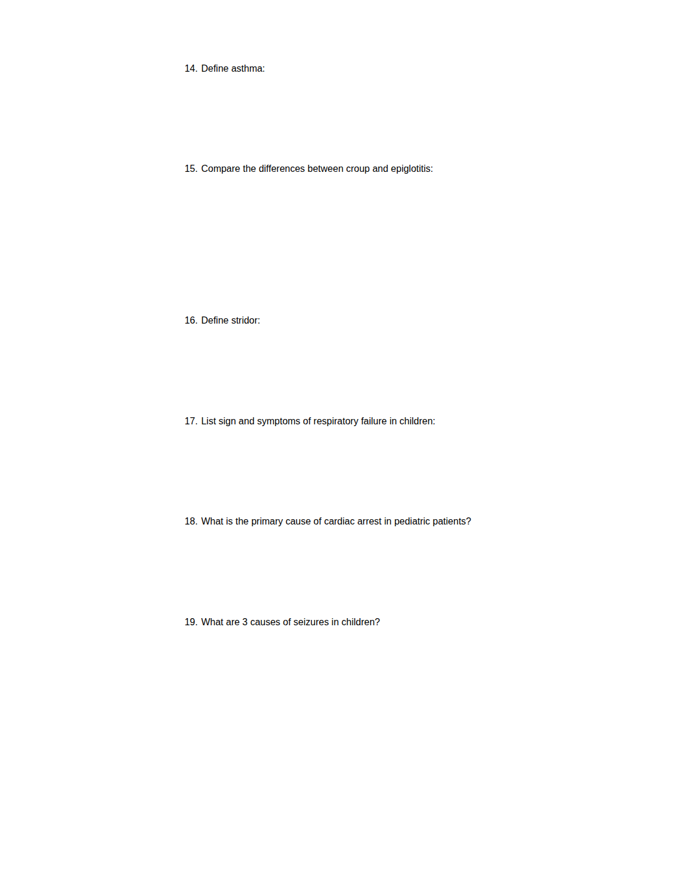14. Define asthma:
15. Compare the differences between croup and epiglotitis:
16. Define stridor:
17. List sign and symptoms of respiratory failure in children:
18. What is the primary cause of cardiac arrest in pediatric patients?
19. What are 3 causes of seizures in children?